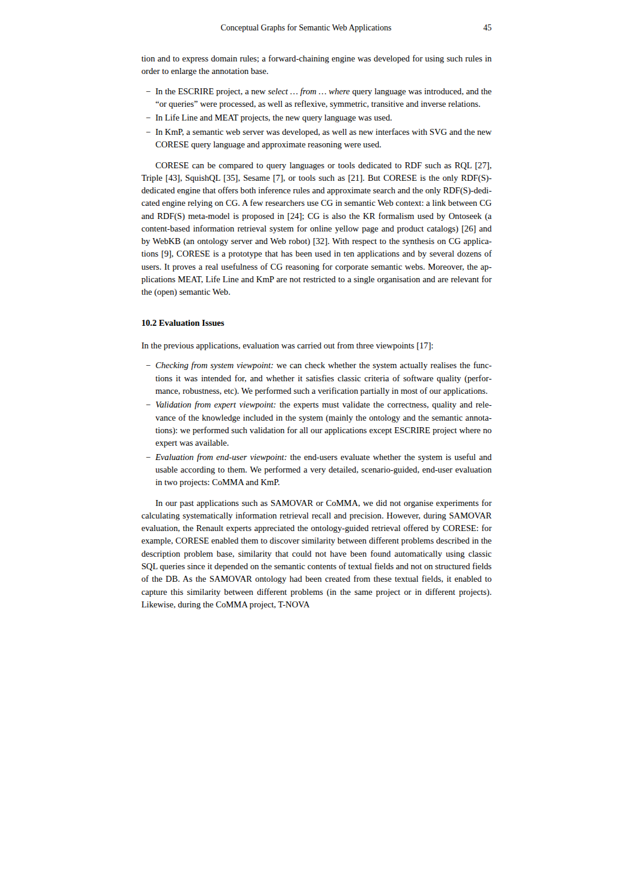Conceptual Graphs for Semantic Web Applications 45
tion and to express domain rules; a forward-chaining engine was developed for using such rules in order to enlarge the annotation base.
In the ESCRIRE project, a new select … from … where query language was introduced, and the “or queries” were processed, as well as reflexive, symmetric, transitive and inverse relations.
In Life Line and MEAT projects, the new query language was used.
In KmP, a semantic web server was developed, as well as new interfaces with SVG and the new CORESE query language and approximate reasoning were used.
CORESE can be compared to query languages or tools dedicated to RDF such as RQL [27], Triple [43], SquishQL [35], Sesame [7], or tools such as [21]. But CORESE is the only RDF(S)-dedicated engine that offers both inference rules and approximate search and the only RDF(S)-dedicated engine relying on CG. A few researchers use CG in semantic Web context: a link between CG and RDF(S) meta-model is proposed in [24]; CG is also the KR formalism used by Ontoseek (a content-based information retrieval system for online yellow page and product catalogs) [26] and by WebKB (an ontology server and Web robot) [32]. With respect to the synthesis on CG applications [9], CORESE is a prototype that has been used in ten applications and by several dozens of users. It proves a real usefulness of CG reasoning for corporate semantic webs. Moreover, the applications MEAT, Life Line and KmP are not restricted to a single organisation and are relevant for the (open) semantic Web.
10.2 Evaluation Issues
In the previous applications, evaluation was carried out from three viewpoints [17]:
Checking from system viewpoint: we can check whether the system actually realises the functions it was intended for, and whether it satisfies classic criteria of software quality (performance, robustness, etc). We performed such a verification partially in most of our applications.
Validation from expert viewpoint: the experts must validate the correctness, quality and relevance of the knowledge included in the system (mainly the ontology and the semantic annotations): we performed such validation for all our applications except ESCRIRE project where no expert was available.
Evaluation from end-user viewpoint: the end-users evaluate whether the system is useful and usable according to them. We performed a very detailed, scenario-guided, end-user evaluation in two projects: CoMMA and KmP.
In our past applications such as SAMOVAR or CoMMA, we did not organise experiments for calculating systematically information retrieval recall and precision. However, during SAMOVAR evaluation, the Renault experts appreciated the ontology-guided retrieval offered by CORESE: for example, CORESE enabled them to discover similarity between different problems described in the description problem base, similarity that could not have been found automatically using classic SQL queries since it depended on the semantic contents of textual fields and not on structured fields of the DB. As the SAMOVAR ontology had been created from these textual fields, it enabled to capture this similarity between different problems (in the same project or in different projects). Likewise, during the CoMMA project, T-NOVA